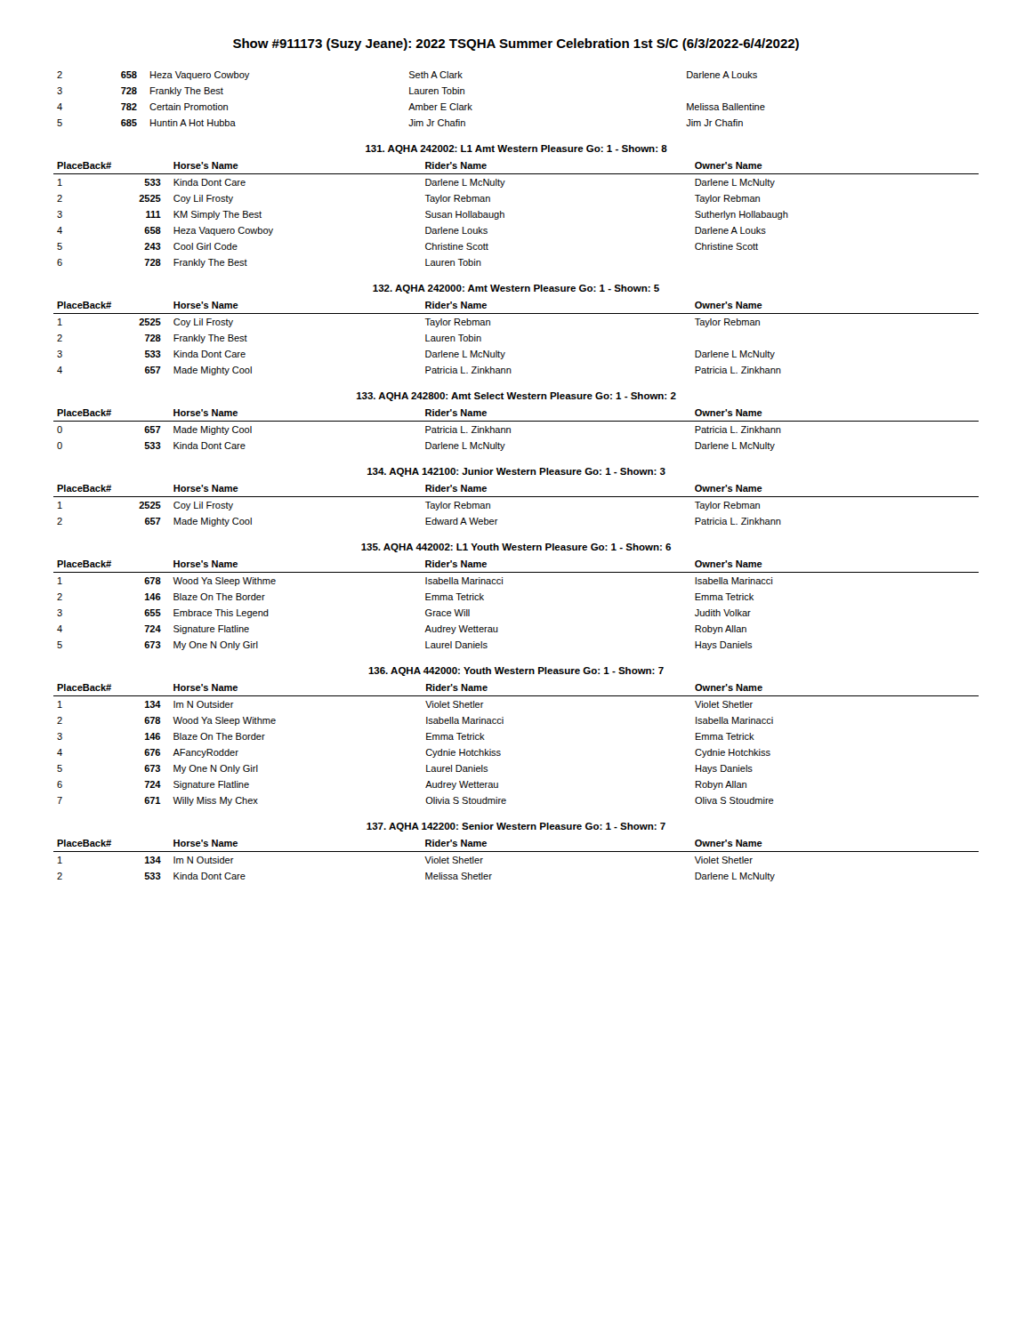Show #911173 (Suzy Jeane): 2022 TSQHA Summer Celebration 1st S/C (6/3/2022-6/4/2022)
| 2 | 658 | Heza Vaquero Cowboy | Seth A Clark | Darlene A Louks |
| 3 | 728 | Frankly The Best | Lauren Tobin | |
| 4 | 782 | Certain Promotion | Amber E Clark | Melissa Ballentine |
| 5 | 685 | Huntin A Hot Hubba | Jim Jr Chafin | Jim Jr Chafin |
131. AQHA 242002: L1 Amt Western Pleasure Go: 1 - Shown: 8
| PlaceBack# | | Horse's Name | Rider's Name | Owner's Name |
| 1 | 533 | Kinda Dont Care | Darlene L McNulty | Darlene L McNulty |
| 2 | 2525 | Coy Lil Frosty | Taylor Rebman | Taylor Rebman |
| 3 | 111 | KM Simply The Best | Susan Hollabaugh | Sutherlyn Hollabaugh |
| 4 | 658 | Heza Vaquero Cowboy | Darlene Louks | Darlene A Louks |
| 5 | 243 | Cool Girl Code | Christine Scott | Christine Scott |
| 6 | 728 | Frankly The Best | Lauren Tobin | |
132. AQHA 242000: Amt Western Pleasure Go: 1 - Shown: 5
| PlaceBack# | | Horse's Name | Rider's Name | Owner's Name |
| 1 | 2525 | Coy Lil Frosty | Taylor Rebman | Taylor Rebman |
| 2 | 728 | Frankly The Best | Lauren Tobin | |
| 3 | 533 | Kinda Dont Care | Darlene L McNulty | Darlene L McNulty |
| 4 | 657 | Made Mighty Cool | Patricia L. Zinkhann | Patricia L. Zinkhann |
133. AQHA 242800: Amt Select Western Pleasure Go: 1 - Shown: 2
| PlaceBack# | | Horse's Name | Rider's Name | Owner's Name |
| 0 | 657 | Made Mighty Cool | Patricia L. Zinkhann | Patricia L. Zinkhann |
| 0 | 533 | Kinda Dont Care | Darlene L McNulty | Darlene L McNulty |
134. AQHA 142100: Junior Western Pleasure Go: 1 - Shown: 3
| PlaceBack# | | Horse's Name | Rider's Name | Owner's Name |
| 1 | 2525 | Coy Lil Frosty | Taylor Rebman | Taylor Rebman |
| 2 | 657 | Made Mighty Cool | Edward A Weber | Patricia L. Zinkhann |
135. AQHA 442002: L1 Youth Western Pleasure Go: 1 - Shown: 6
| PlaceBack# | | Horse's Name | Rider's Name | Owner's Name |
| 1 | 678 | Wood Ya Sleep Withme | Isabella Marinacci | Isabella Marinacci |
| 2 | 146 | Blaze On The Border | Emma Tetrick | Emma Tetrick |
| 3 | 655 | Embrace This Legend | Grace Will | Judith Volkar |
| 4 | 724 | Signature Flatline | Audrey Wetterau | Robyn Allan |
| 5 | 673 | My One N Only Girl | Laurel Daniels | Hays Daniels |
136. AQHA 442000: Youth Western Pleasure Go: 1 - Shown: 7
| PlaceBack# | | Horse's Name | Rider's Name | Owner's Name |
| 1 | 134 | Im N Outsider | Violet Shetler | Violet Shetler |
| 2 | 678 | Wood Ya Sleep Withme | Isabella Marinacci | Isabella Marinacci |
| 3 | 146 | Blaze On The Border | Emma Tetrick | Emma Tetrick |
| 4 | 676 | AFancyRodder | Cydnie Hotchkiss | Cydnie Hotchkiss |
| 5 | 673 | My One N Only Girl | Laurel Daniels | Hays Daniels |
| 6 | 724 | Signature Flatline | Audrey Wetterau | Robyn Allan |
| 7 | 671 | Willy Miss My Chex | Olivia S Stoudmire | Oliva S Stoudmire |
137. AQHA 142200: Senior Western Pleasure Go: 1 - Shown: 7
| PlaceBack# | | Horse's Name | Rider's Name | Owner's Name |
| 1 | 134 | Im N Outsider | Violet Shetler | Violet Shetler |
| 2 | 533 | Kinda Dont Care | Melissa Shetler | Darlene L McNulty |